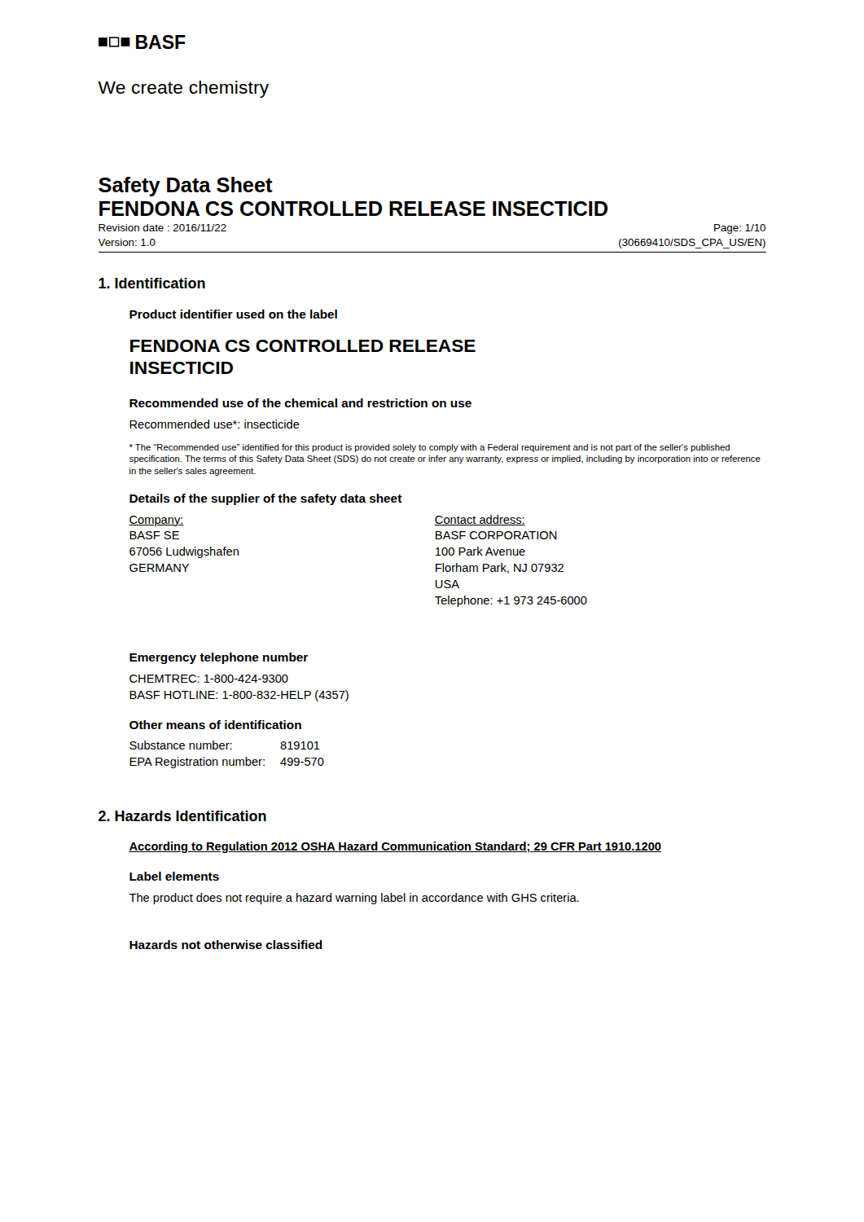BASF
We create chemistry
Safety Data Sheet
FENDONA CS CONTROLLED RELEASE INSECTICID
Revision date : 2016/11/22
Version: 1.0
Page: 1/10
(30669410/SDS_CPA_US/EN)
1. Identification
Product identifier used on the label
FENDONA CS CONTROLLED RELEASE
INSECTICID
Recommended use of the chemical and restriction on use
Recommended use*: insecticide
* The “Recommended use” identified for this product is provided solely to comply with a Federal requirement and is not part of the seller's published specification. The terms of this Safety Data Sheet (SDS) do not create or infer any warranty, express or implied, including by incorporation into or reference in the seller's sales agreement.
Details of the supplier of the safety data sheet
| Company: | Contact address: |
| BASF SE | BASF CORPORATION |
| 67056 Ludwigshafen | 100 Park Avenue |
| GERMANY | Florham Park, NJ 07932 |
| | USA |
| | Telephone: +1 973 245-6000 |
Emergency telephone number
CHEMTREC: 1-800-424-9300
BASF HOTLINE: 1-800-832-HELP (4357)
Other means of identification
| Substance number: | 819101 |
| EPA Registration number: | 499-570 |
2. Hazards Identification
According to Regulation 2012 OSHA Hazard Communication Standard; 29 CFR Part 1910.1200
Label elements
The product does not require a hazard warning label in accordance with GHS criteria.
Hazards not otherwise classified